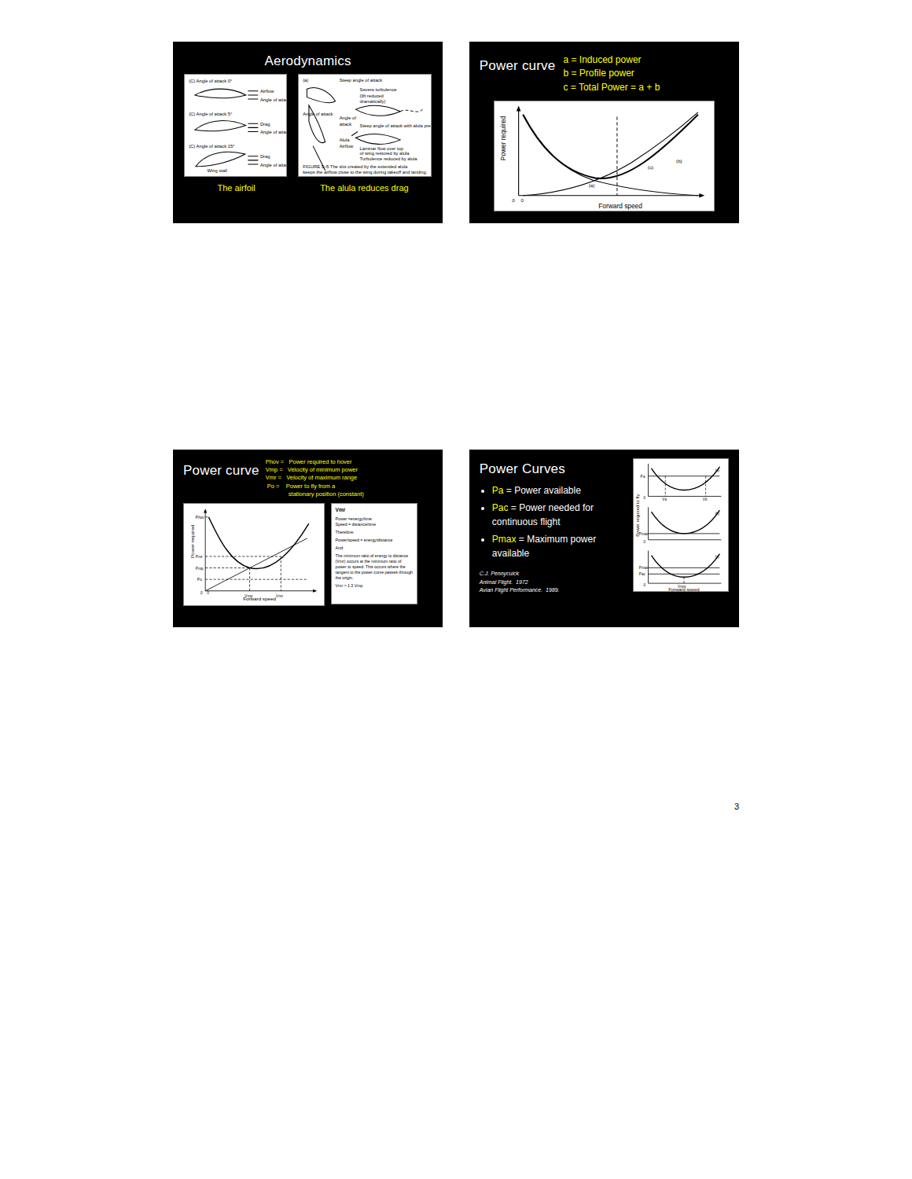Aerodynamics
(C) Angle of attack 0° Airflow Angle of attack (C) Angle of attack 5° Drag Angle of attack 5° (C) Angle of attack 15° Drag Angle of attack 15° Wing stall
(a) Steep angle of attack Angle of attack Severe turbulence (lift reduced dramatically) Angle of attack Steep angle of attack with alula present Alula Airflow Laminar flow over top of wing restored by alula Turbulence reduced by alula FIGURE 5–5 The slot created by the extended alula keeps the airflow close to the wing during takeoff and landing.
The airfoil The alula reduces drag
Power curve
a = Induced power
b = Profile power
c = Total Power = a + b
Power required Forward speed 0 0 (a) (c) (b)
Power curve
Phov = Power required to hover
Vmp = Velocity of minimum power
Vmr = Velocity of maximum range
Po = Power to fly from a
stationary position (constant)
Power required Forward speed 0 0 P hov P mr P mp P o V mp V mr
Vmr
Power =energy/time
Speed = distance/time
Therefore:
Power/speed = energy/distance
And:
The minimum ratio of energy to distance (Vmr) occurs at the minimum ratio of power to speed. This occurs where the tangent to the power curve passes through the origin.
Vmr > 1.3 Vmp
Power Curves
Pa = Power available
Pac = Power needed for continuous flight
Pmax = Maximum power available
C.J. Pennycuick
Animal Flight. 1972
Avian Flight Performance. 1989.
P a V a V b 0 (a) P max 0 (b) P max P ac V min 0 (c) Power required to fly Forward speed
3